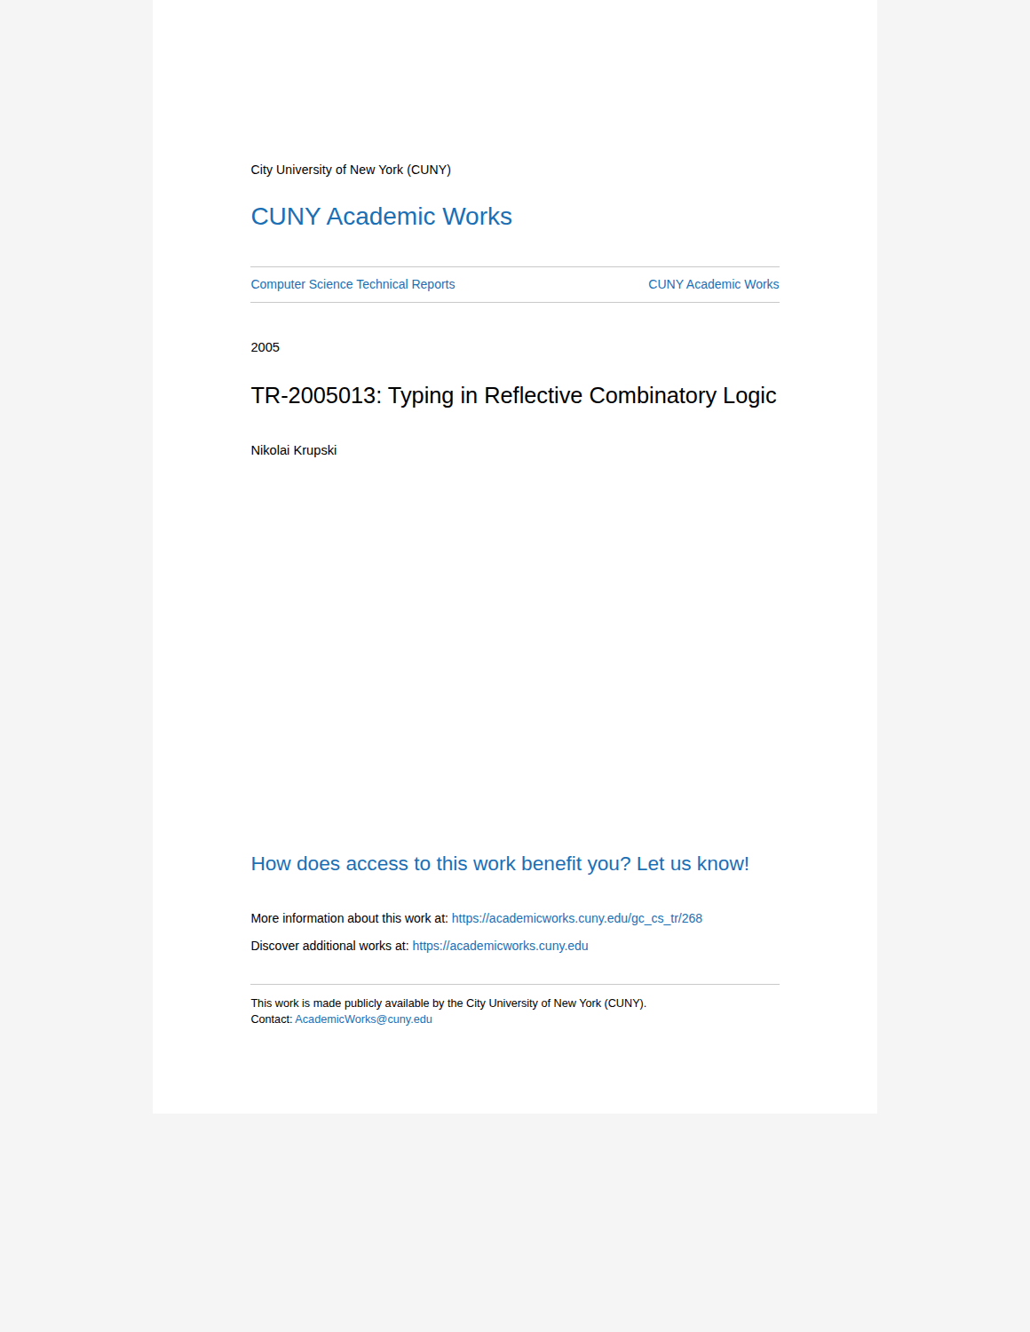City University of New York (CUNY)
CUNY Academic Works
Computer Science Technical Reports CUNY Academic Works
2005
TR-2005013: Typing in Reflective Combinatory Logic
Nikolai Krupski
How does access to this work benefit you? Let us know!
More information about this work at: https://academicworks.cuny.edu/gc_cs_tr/268
Discover additional works at: https://academicworks.cuny.edu
This work is made publicly available by the City University of New York (CUNY).
Contact: AcademicWorks@cuny.edu